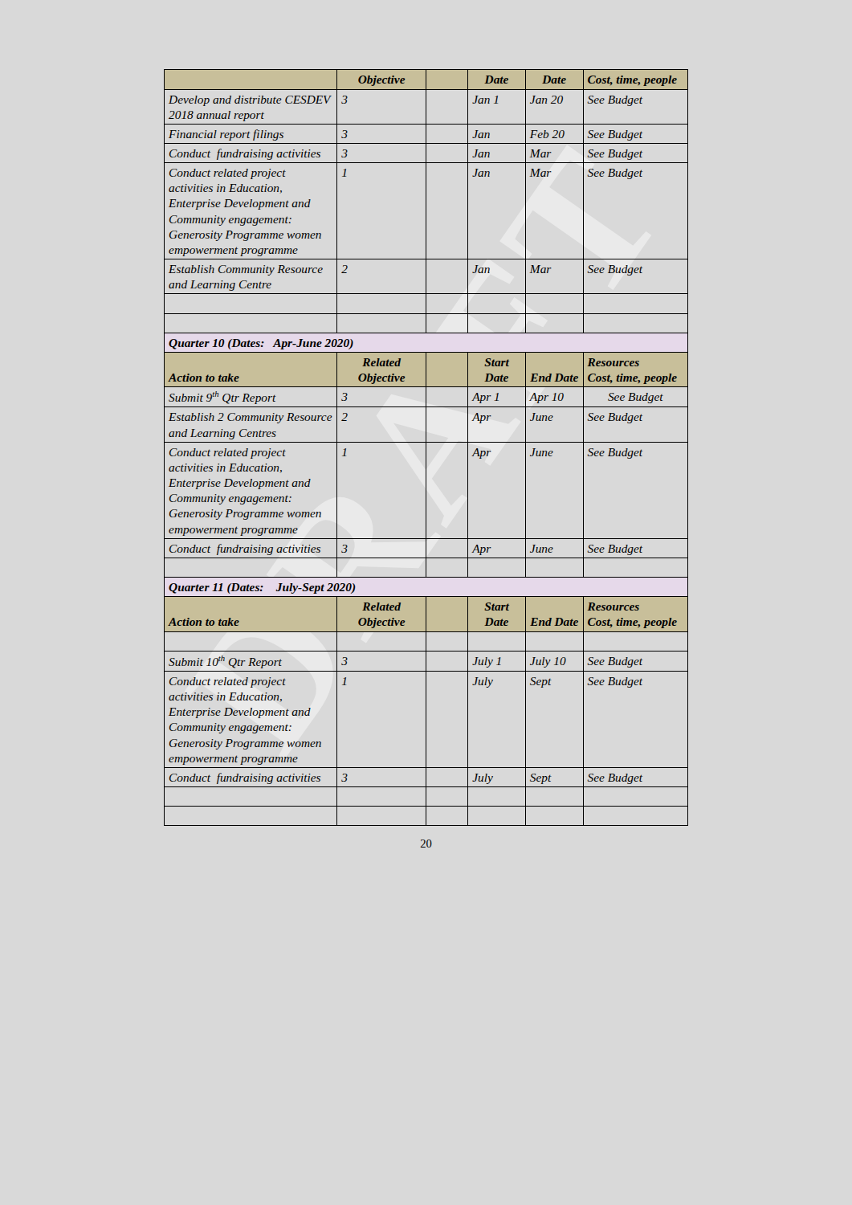DRAFT
| | Objective | | Date | Date | Cost, time, people |
| Develop and distribute CESDEV 2018 annual report | 3 | | Jan 1 | Jan 20 | See Budget |
| Financial report filings | 3 | | Jan | Feb 20 | See Budget |
| Conduct fundraising activities | 3 | | Jan | Mar | See Budget |
| Conduct related project activities in Education, Enterprise Development and Community engagement: Generosity Programme women empowerment programme | 1 | | Jan | Mar | See Budget |
| Establish Community Resource and Learning Centre | 2 | | Jan | Mar | See Budget |
| Quarter 10 (Dates: Apr-June 2020) |
| Action to take | Related Objective | | Start Date | End Date | Resources Cost, time, people |
| Submit 9 th Qtr Report | 3 | | Apr 1 | Apr 10 | See Budget |
| Establish 2 Community Resource and Learning Centres | 2 | | Apr | June | See Budget |
| Conduct related project activities in Education, Enterprise Development and Community engagement: Generosity Programme women empowerment programme | 1 | | Apr | June | See Budget |
| Conduct fundraising activities | 3 | | Apr | June | See Budget |
| Quarter 11 (Dates: July-Sept 2020) |
| Action to take | Related Objective | | Start Date | End Date | Resources Cost, time, people |
| Submit 10 th Qtr Report | 3 | | July 1 | July 10 | See Budget |
| Conduct related project activities in Education, Enterprise Development and Community engagement: Generosity Programme women empowerment programme | 1 | | July | Sept | See Budget |
| Conduct fundraising activities | 3 | | July | Sept | See Budget |
20